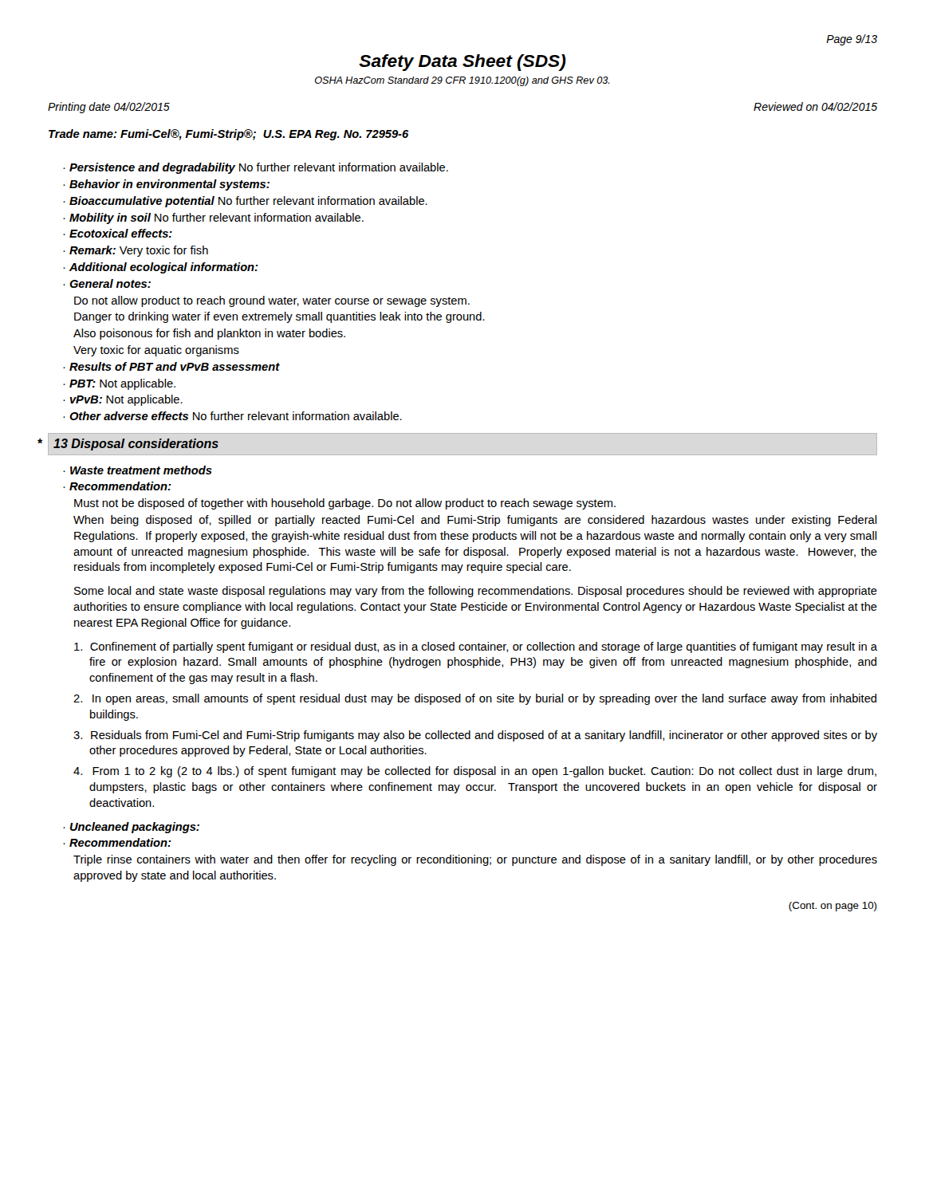Page 9/13
Safety Data Sheet (SDS)
OSHA HazCom Standard 29 CFR 1910.1200(g) and GHS Rev 03.
Printing date 04/02/2015 Reviewed on 04/02/2015
Trade name: Fumi-Cel®, Fumi-Strip®; U.S. EPA Reg. No. 72959-6
· Persistence and degradability No further relevant information available.
· Behavior in environmental systems:
· Bioaccumulative potential No further relevant information available.
· Mobility in soil No further relevant information available.
· Ecotoxical effects:
· Remark: Very toxic for fish
· Additional ecological information:
· General notes:
Do not allow product to reach ground water, water course or sewage system.
Danger to drinking water if even extremely small quantities leak into the ground.
Also poisonous for fish and plankton in water bodies.
Very toxic for aquatic organisms
· Results of PBT and vPvB assessment
· PBT: Not applicable.
· vPvB: Not applicable.
· Other adverse effects No further relevant information available.
*13 Disposal considerations
· Waste treatment methods
· Recommendation:
Must not be disposed of together with household garbage. Do not allow product to reach sewage system.
When being disposed of, spilled or partially reacted Fumi-Cel and Fumi-Strip fumigants are considered hazardous wastes under existing Federal Regulations. If properly exposed, the grayish-white residual dust from these products will not be a hazardous waste and normally contain only a very small amount of unreacted magnesium phosphide. This waste will be safe for disposal. Properly exposed material is not a hazardous waste. However, the residuals from incompletely exposed Fumi-Cel or Fumi-Strip fumigants may require special care.
Some local and state waste disposal regulations may vary from the following recommendations. Disposal procedures should be reviewed with appropriate authorities to ensure compliance with local regulations. Contact your State Pesticide or Environmental Control Agency or Hazardous Waste Specialist at the nearest EPA Regional Office for guidance.
1. Confinement of partially spent fumigant or residual dust, as in a closed container, or collection and storage of large quantities of fumigant may result in a fire or explosion hazard. Small amounts of phosphine (hydrogen phosphide, PH3) may be given off from unreacted magnesium phosphide, and confinement of the gas may result in a flash.
2. In open areas, small amounts of spent residual dust may be disposed of on site by burial or by spreading over the land surface away from inhabited buildings.
3. Residuals from Fumi-Cel and Fumi-Strip fumigants may also be collected and disposed of at a sanitary landfill, incinerator or other approved sites or by other procedures approved by Federal, State or Local authorities.
4. From 1 to 2 kg (2 to 4 lbs.) of spent fumigant may be collected for disposal in an open 1-gallon bucket. Caution: Do not collect dust in large drum, dumpsters, plastic bags or other containers where confinement may occur. Transport the uncovered buckets in an open vehicle for disposal or deactivation.
· Uncleaned packagings:
· Recommendation:
Triple rinse containers with water and then offer for recycling or reconditioning; or puncture and dispose of in a sanitary landfill, or by other procedures approved by state and local authorities.
(Cont. on page 10)